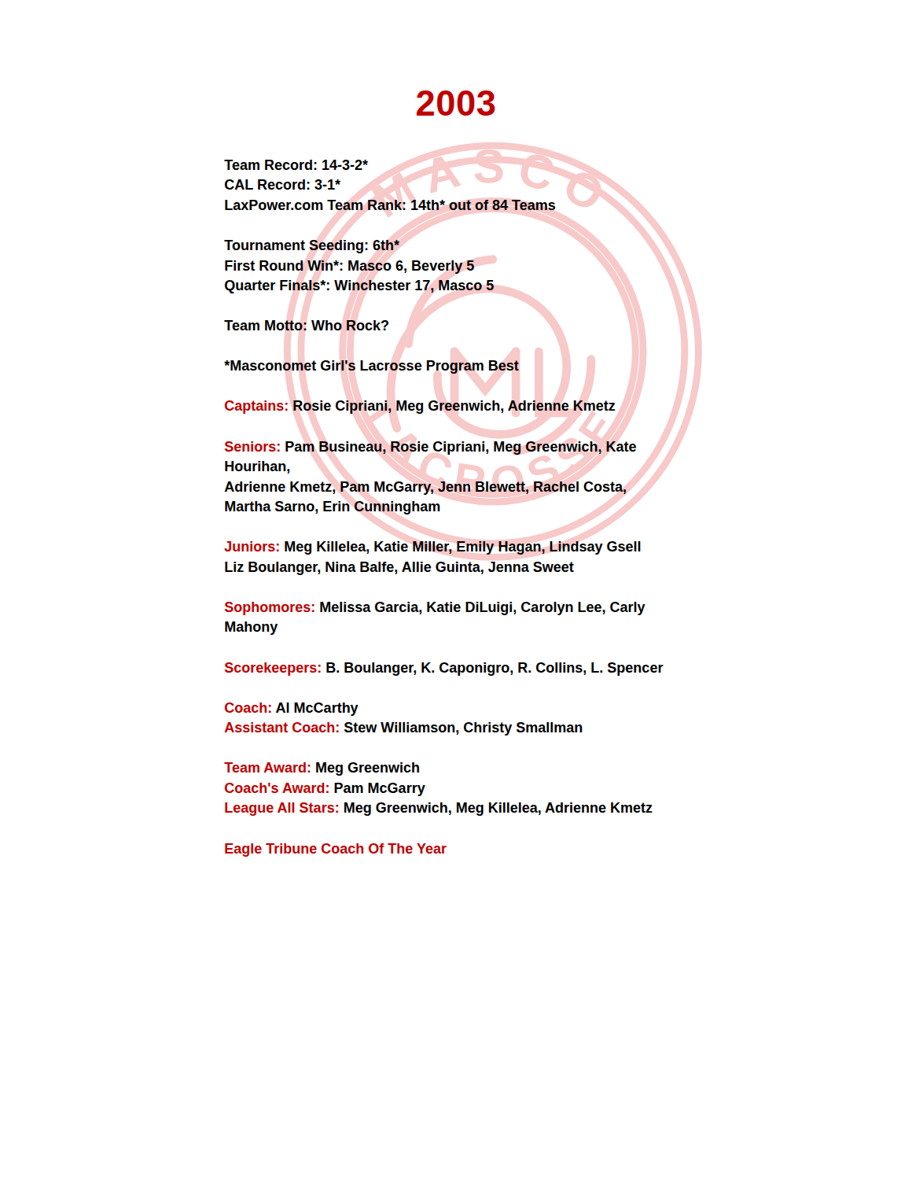MASCO LACROSSE
2003
Team Record: 14-3-2*
CAL Record: 3-1*
LaxPower.com Team Rank: 14th* out of 84 Teams
Tournament Seeding: 6th*
First Round Win*: Masco 6, Beverly 5
Quarter Finals*: Winchester 17, Masco 5
Team Motto: Who Rock?
*Masconomet Girl's Lacrosse Program Best
Captains: Rosie Cipriani, Meg Greenwich, Adrienne Kmetz
Seniors: Pam Busineau, Rosie Cipriani, Meg Greenwich, Kate Hourihan,
Adrienne Kmetz, Pam McGarry, Jenn Blewett, Rachel Costa,
Martha Sarno, Erin Cunningham
Juniors: Meg Killelea, Katie Miller, Emily Hagan, Lindsay Gsell
Liz Boulanger, Nina Balfe, Allie Guinta, Jenna Sweet
Sophomores: Melissa Garcia, Katie DiLuigi, Carolyn Lee, Carly Mahony
Scorekeepers: B. Boulanger, K. Caponigro, R. Collins, L. Spencer
Coach: Al McCarthy
Assistant Coach: Stew Williamson, Christy Smallman
Team Award: Meg Greenwich
Coach's Award: Pam McGarry
League All Stars: Meg Greenwich, Meg Killelea, Adrienne Kmetz
Eagle Tribune Coach Of The Year